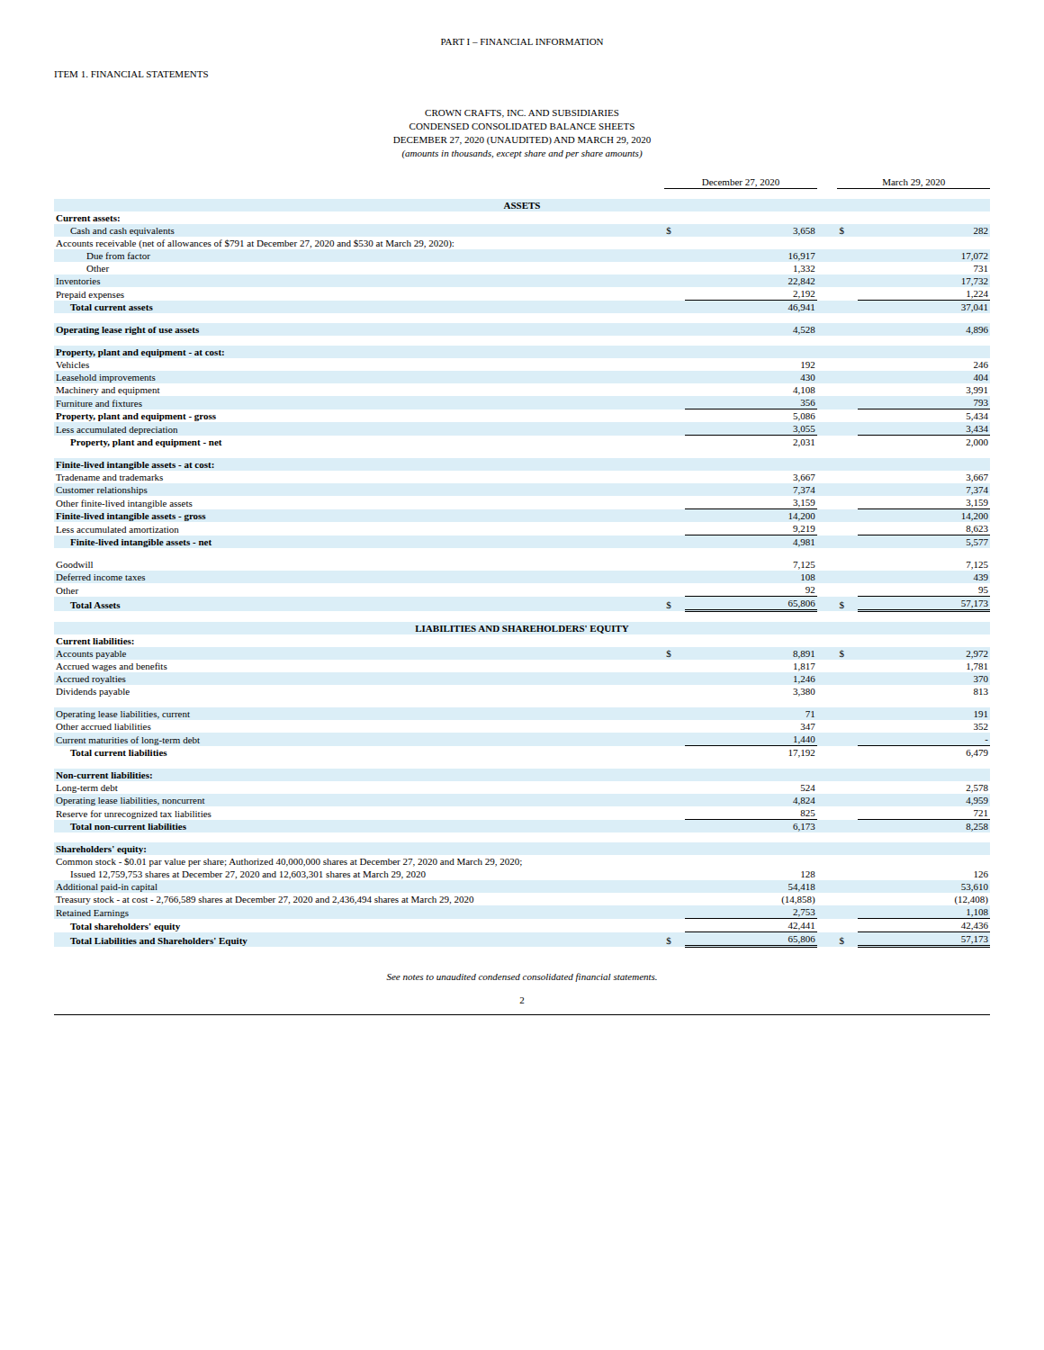PART I – FINANCIAL INFORMATION
ITEM 1. FINANCIAL STATEMENTS
CROWN CRAFTS, INC. AND SUBSIDIARIES
CONDENSED CONSOLIDATED BALANCE SHEETS
DECEMBER 27, 2020 (UNAUDITED) AND MARCH 29, 2020
(amounts in thousands, except share and per share amounts)
| | | December 27, 2020 | | March 29, 2020 |
| ASSETS |
| Current assets: | | | | | | |
| Cash and cash equivalents | | $ | 3,658 | | $ | 282 |
| Accounts receivable (net of allowances of $791 at December 27, 2020 and $530 at March 29, 2020): | | | | | | |
| Due from factor | | | 16,917 | | | 17,072 |
| Other | | | 1,332 | | | 731 |
| Inventories | | | 22,842 | | | 17,732 |
| Prepaid expenses | | | 2,192 | | | 1,224 |
| Total current assets | | | 46,941 | | | 37,041 |
| Operating lease right of use assets | | | 4,528 | | | 4,896 |
| Property, plant and equipment - at cost: | | | | | | |
| Vehicles | | | 192 | | | 246 |
| Leasehold improvements | | | 430 | | | 404 |
| Machinery and equipment | | | 4,108 | | | 3,991 |
| Furniture and fixtures | | | 356 | | | 793 |
| Property, plant and equipment - gross | | | 5,086 | | | 5,434 |
| Less accumulated depreciation | | | 3,055 | | | 3,434 |
| Property, plant and equipment - net | | | 2,031 | | | 2,000 |
| Finite-lived intangible assets - at cost: | | | | | | |
| Tradename and trademarks | | | 3,667 | | | 3,667 |
| Customer relationships | | | 7,374 | | | 7,374 |
| Other finite-lived intangible assets | | | 3,159 | | | 3,159 |
| Finite-lived intangible assets - gross | | | 14,200 | | | 14,200 |
| Less accumulated amortization | | | 9,219 | | | 8,623 |
| Finite-lived intangible assets - net | | | 4,981 | | | 5,577 |
| Goodwill | | | 7,125 | | | 7,125 |
| Deferred income taxes | | | 108 | | | 439 |
| Other | | | 92 | | | 95 |
| Total Assets | | $ | 65,806 | | $ | 57,173 |
| LIABILITIES AND SHAREHOLDERS' EQUITY |
| Current liabilities: | | | | | | |
| Accounts payable | | $ | 8,891 | | $ | 2,972 |
| Accrued wages and benefits | | | 1,817 | | | 1,781 |
| Accrued royalties | | | 1,246 | | | 370 |
| Dividends payable | | | 3,380 | | | 813 |
| Operating lease liabilities, current | | | 71 | | | 191 |
| Other accrued liabilities | | | 347 | | | 352 |
| Current maturities of long-term debt | | | 1,440 | | | - |
| Total current liabilities | | | 17,192 | | | 6,479 |
| Non-current liabilities: | | | | | | |
| Long-term debt | | | 524 | | | 2,578 |
| Operating lease liabilities, noncurrent | | | 4,824 | | | 4,959 |
| Reserve for unrecognized tax liabilities | | | 825 | | | 721 |
| Total non-current liabilities | | | 6,173 | | | 8,258 |
| Shareholders' equity: | | | | | | |
| Common stock - $0.01 par value per share; Authorized 40,000,000 shares at December 27, 2020 and March 29, 2020; | | | | | | |
| Issued 12,759,753 shares at December 27, 2020 and 12,603,301 shares at March 29, 2020 | | | 128 | | | 126 |
| Additional paid-in capital | | | 54,418 | | | 53,610 |
| Treasury stock - at cost - 2,766,589 shares at December 27, 2020 and 2,436,494 shares at March 29, 2020 | | | (14,858) | | | (12,408) |
| Retained Earnings | | | 2,753 | | | 1,108 |
| Total shareholders' equity | | | 42,441 | | | 42,436 |
| Total Liabilities and Shareholders' Equity | | $ | 65,806 | | $ | 57,173 |
See notes to unaudited condensed consolidated financial statements.
2